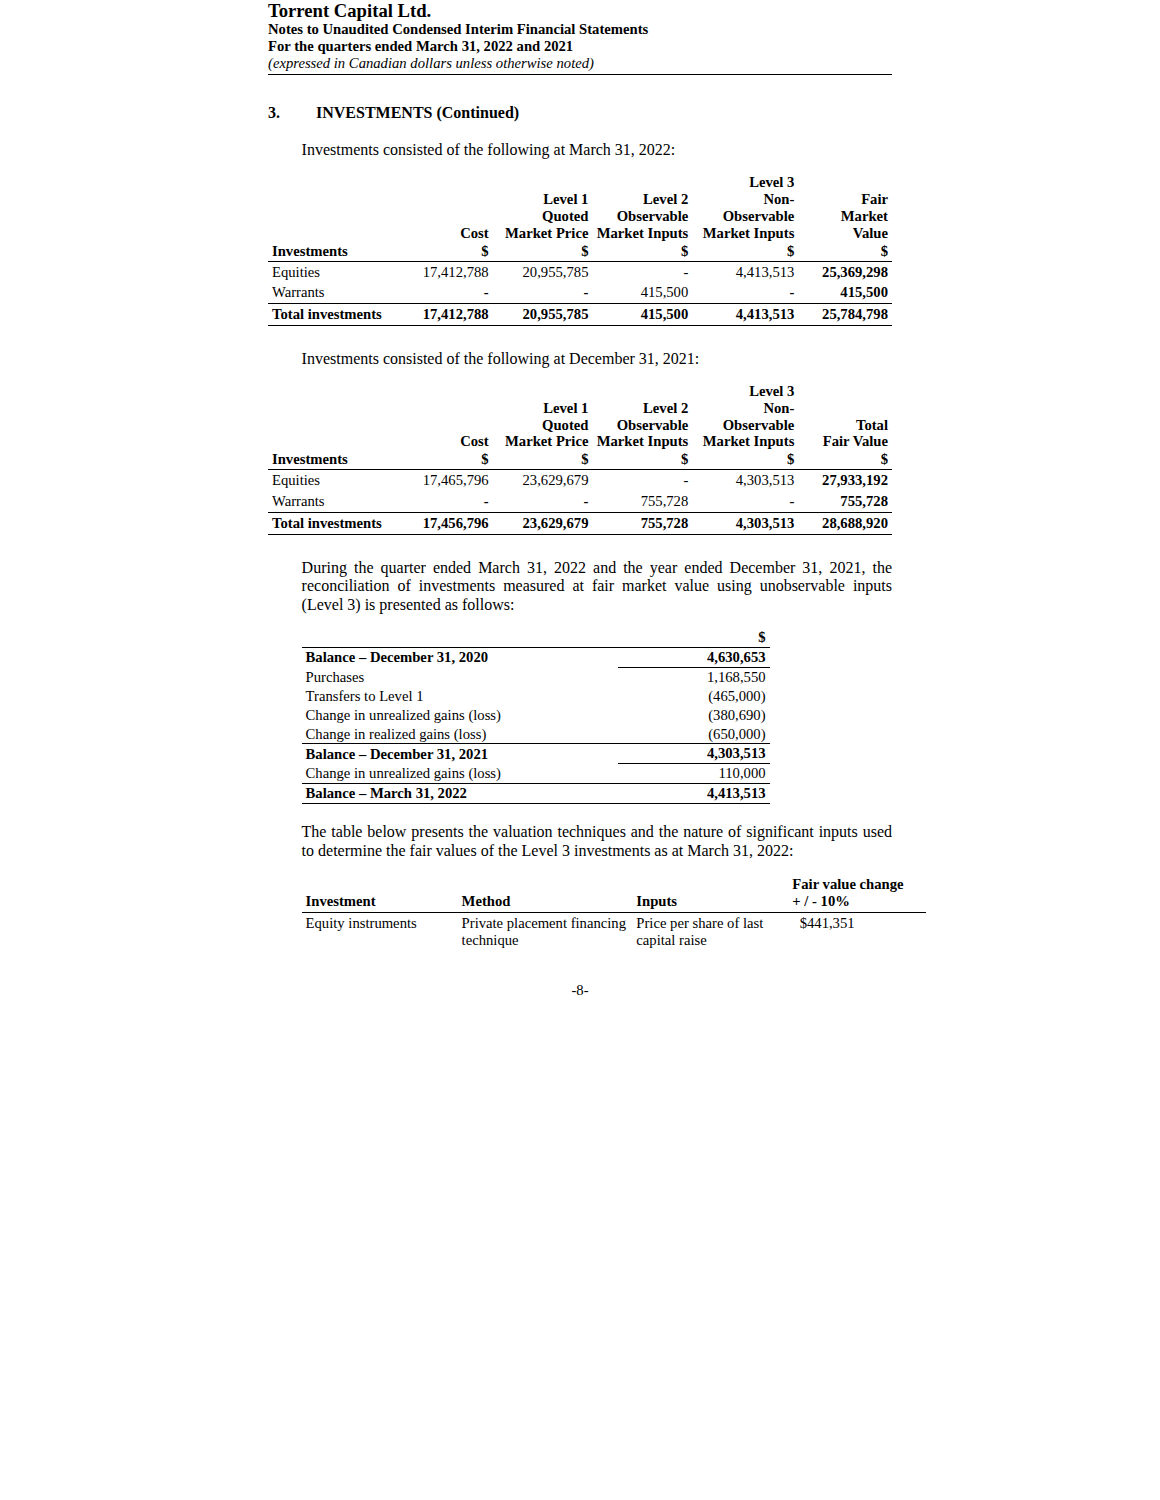Torrent Capital Ltd.
Notes to Unaudited Condensed Interim Financial Statements
For the quarters ended March 31, 2022 and 2021
(expressed in Canadian dollars unless otherwise noted)
3. INVESTMENTS (Continued)
Investments consisted of the following at March 31, 2022:
| | Cost | Level 1 Quoted Market Price | Level 2 Observable Market Inputs | Level 3 Non-Observable Market Inputs | Fair Market Value |
| --- | --- | --- | --- | --- | --- |
| Investments | $ | $ | $ | $ | $ |
| Equities | 17,412,788 | 20,955,785 | - | 4,413,513 | 25,369,298 |
| Warrants | - | - | 415,500 | - | 415,500 |
| Total investments | 17,412,788 | 20,955,785 | 415,500 | 4,413,513 | 25,784,798 |
Investments consisted of the following at December 31, 2021:
| | Cost | Level 1 Quoted Market Price | Level 2 Observable Market Inputs | Level 3 Non-Observable Market Inputs | Total Fair Value |
| --- | --- | --- | --- | --- | --- |
| Investments | $ | $ | $ | $ | $ |
| Equities | 17,465,796 | 23,629,679 | - | 4,303,513 | 27,933,192 |
| Warrants | - | - | 755,728 | - | 755,728 |
| Total investments | 17,456,796 | 23,629,679 | 755,728 | 4,303,513 | 28,688,920 |
During the quarter ended March 31, 2022 and the year ended December 31, 2021, the reconciliation of investments measured at fair market value using unobservable inputs (Level 3) is presented as follows:
| | $ |
| Balance – December 31, 2020 | 4,630,653 |
| Purchases | 1,168,550 |
| Transfers to Level 1 | (465,000) |
| Change in unrealized gains (loss) | (380,690) |
| Change in realized gains (loss) | (650,000) |
| Balance – December 31, 2021 | 4,303,513 |
| Change in unrealized gains (loss) | 110,000 |
| Balance – March 31, 2022 | 4,413,513 |
The table below presents the valuation techniques and the nature of significant inputs used to determine the fair values of the Level 3 investments as at March 31, 2022:
| Investment | Method | Inputs | Fair value change + / - 10% |
| --- | --- | --- | --- |
| Equity instruments | Private placement financing technique | Price per share of last capital raise | $441,351 |
-8-